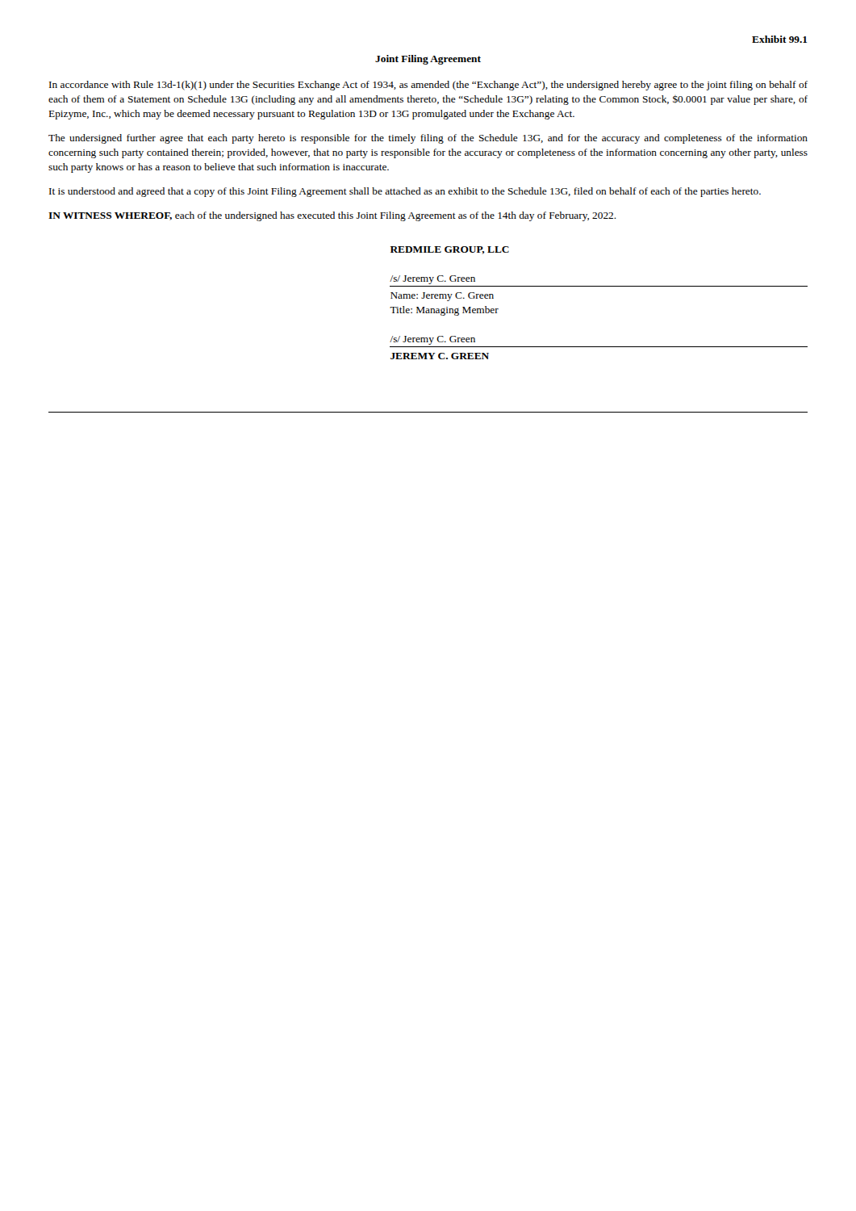Exhibit 99.1
Joint Filing Agreement
In accordance with Rule 13d-1(k)(1) under the Securities Exchange Act of 1934, as amended (the “Exchange Act”), the undersigned hereby agree to the joint filing on behalf of each of them of a Statement on Schedule 13G (including any and all amendments thereto, the “Schedule 13G”) relating to the Common Stock, $0.0001 par value per share, of Epizyme, Inc., which may be deemed necessary pursuant to Regulation 13D or 13G promulgated under the Exchange Act.
The undersigned further agree that each party hereto is responsible for the timely filing of the Schedule 13G, and for the accuracy and completeness of the information concerning such party contained therein; provided, however, that no party is responsible for the accuracy or completeness of the information concerning any other party, unless such party knows or has a reason to believe that such information is inaccurate.
It is understood and agreed that a copy of this Joint Filing Agreement shall be attached as an exhibit to the Schedule 13G, filed on behalf of each of the parties hereto.
IN WITNESS WHEREOF, each of the undersigned has executed this Joint Filing Agreement as of the 14th day of February, 2022.
REDMILE GROUP, LLC
/s/ Jeremy C. Green
Name: Jeremy C. Green
Title: Managing Member
/s/ Jeremy C. Green
JEREMY C. GREEN